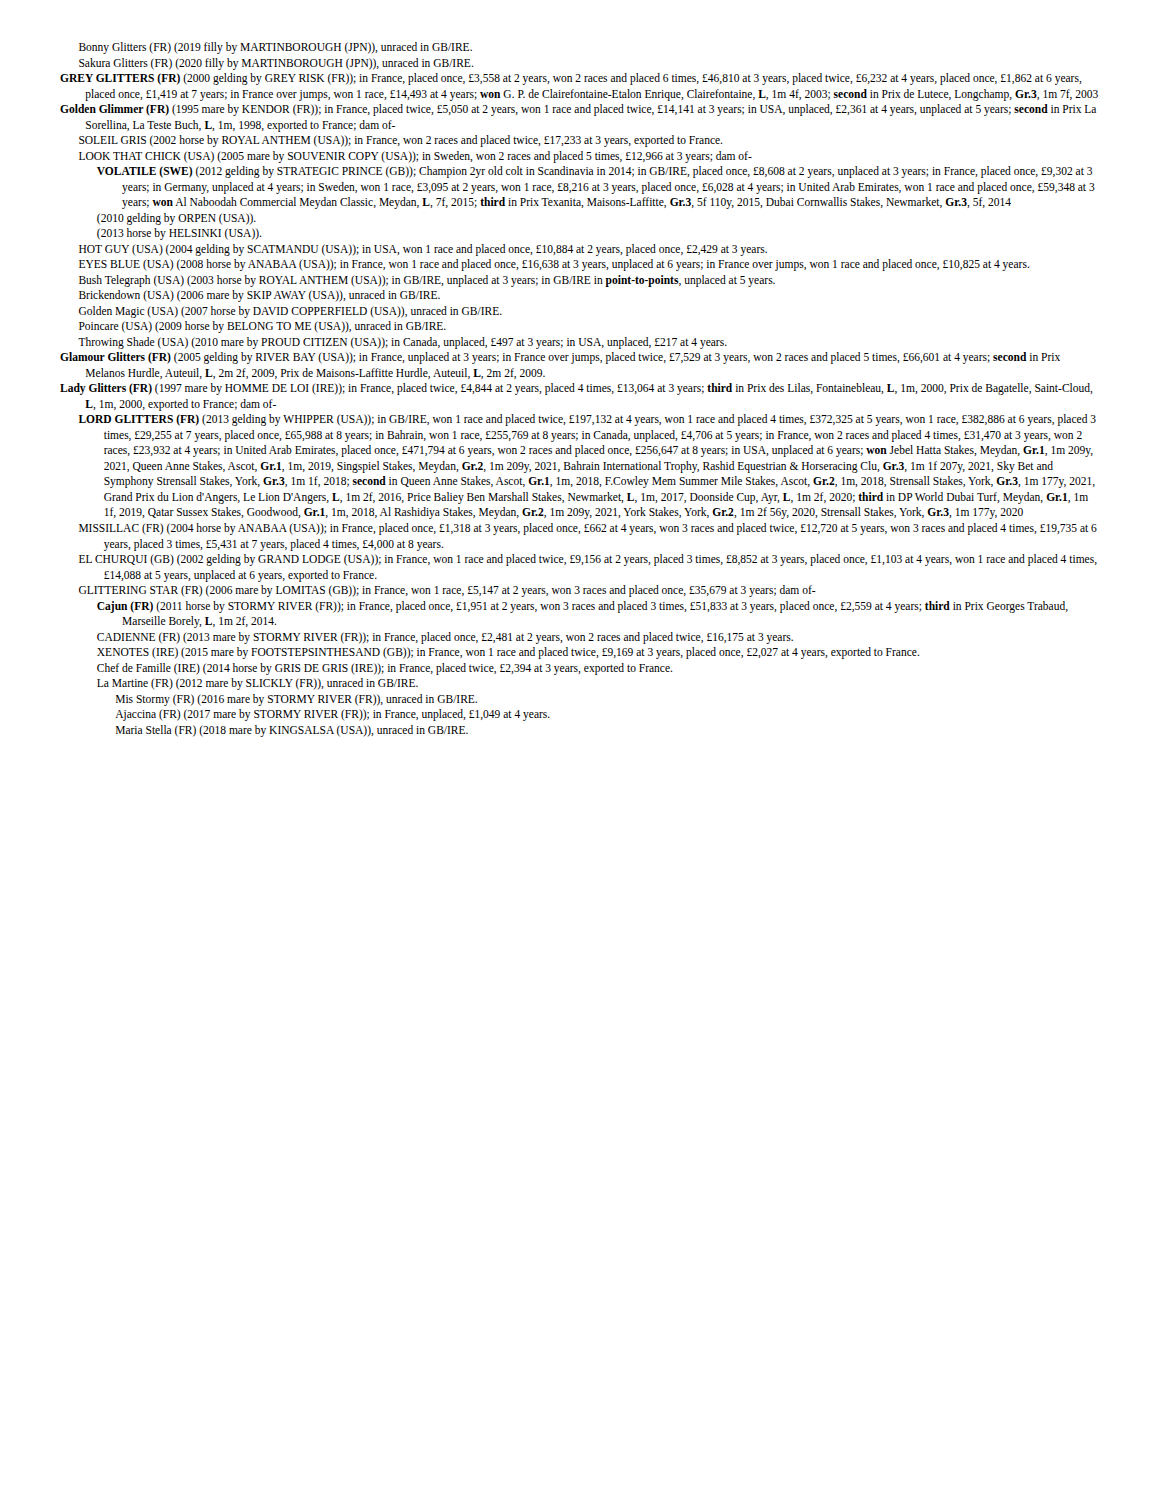Bonny Glitters (FR) (2019 filly by MARTINBOROUGH (JPN)), unraced in GB/IRE.
Sakura Glitters (FR) (2020 filly by MARTINBOROUGH (JPN)), unraced in GB/IRE.
GREY GLITTERS (FR) (2000 gelding by GREY RISK (FR)); in France, placed once, £3,558 at 2 years, won 2 races and placed 6 times, £46,810 at 3 years, placed twice, £6,232 at 4 years, placed once, £1,862 at 6 years, placed once, £1,419 at 7 years; in France over jumps, won 1 race, £14,493 at 4 years; won G. P. de Clairefontaine-Etalon Enrique, Clairefontaine, L, 1m 4f, 2003; second in Prix de Lutece, Longchamp, Gr.3, 1m 7f, 2003
Golden Glimmer (FR) (1995 mare by KENDOR (FR)); in France, placed twice, £5,050 at 2 years, won 1 race and placed twice, £14,141 at 3 years; in USA, unplaced, £2,361 at 4 years, unplaced at 5 years; second in Prix La Sorellina, La Teste Buch, L, 1m, 1998, exported to France; dam of-
SOLEIL GRIS (2002 horse by ROYAL ANTHEM (USA)); in France, won 2 races and placed twice, £17,233 at 3 years, exported to France.
LOOK THAT CHICK (USA) (2005 mare by SOUVENIR COPY (USA)); in Sweden, won 2 races and placed 5 times, £12,966 at 3 years; dam of-
VOLATILE (SWE) (2012 gelding by STRATEGIC PRINCE (GB)); Champion 2yr old colt in Scandinavia in 2014; in GB/IRE, placed once, £8,608 at 2 years, unplaced at 3 years; in France, placed once, £9,302 at 3 years; in Germany, unplaced at 4 years; in Sweden, won 1 race, £3,095 at 2 years, won 1 race, £8,216 at 3 years, placed once, £6,028 at 4 years; in United Arab Emirates, won 1 race and placed once, £59,348 at 3 years; won Al Naboodah Commercial Meydan Classic, Meydan, L, 7f, 2015; third in Prix Texanita, Maisons-Laffitte, Gr.3, 5f 110y, 2015, Dubai Cornwallis Stakes, Newmarket, Gr.3, 5f, 2014
(2010 gelding by ORPEN (USA)).
(2013 horse by HELSINKI (USA)).
HOT GUY (USA) (2004 gelding by SCATMANDU (USA)); in USA, won 1 race and placed once, £10,884 at 2 years, placed once, £2,429 at 3 years.
EYES BLUE (USA) (2008 horse by ANABAA (USA)); in France, won 1 race and placed once, £16,638 at 3 years, unplaced at 6 years; in France over jumps, won 1 race and placed once, £10,825 at 4 years.
Bush Telegraph (USA) (2003 horse by ROYAL ANTHEM (USA)); in GB/IRE, unplaced at 3 years; in GB/IRE in point-to-points, unplaced at 5 years.
Brickendown (USA) (2006 mare by SKIP AWAY (USA)), unraced in GB/IRE.
Golden Magic (USA) (2007 horse by DAVID COPPERFIELD (USA)), unraced in GB/IRE.
Poincare (USA) (2009 horse by BELONG TO ME (USA)), unraced in GB/IRE.
Throwing Shade (USA) (2010 mare by PROUD CITIZEN (USA)); in Canada, unplaced, £497 at 3 years; in USA, unplaced, £217 at 4 years.
Glamour Glitters (FR) (2005 gelding by RIVER BAY (USA)); in France, unplaced at 3 years; in France over jumps, placed twice, £7,529 at 3 years, won 2 races and placed 5 times, £66,601 at 4 years; second in Prix Melanos Hurdle, Auteuil, L, 2m 2f, 2009, Prix de Maisons-Laffitte Hurdle, Auteuil, L, 2m 2f, 2009.
Lady Glitters (FR) (1997 mare by HOMME DE LOI (IRE)); in France, placed twice, £4,844 at 2 years, placed 4 times, £13,064 at 3 years; third in Prix des Lilas, Fontainebleau, L, 1m, 2000, Prix de Bagatelle, Saint-Cloud, L, 1m, 2000, exported to France; dam of-
LORD GLITTERS (FR) (2013 gelding by WHIPPER (USA)); in GB/IRE, won 1 race and placed twice, £197,132 at 4 years, won 1 race and placed 4 times, £372,325 at 5 years, won 1 race, £382,886 at 6 years, placed 3 times, £29,255 at 7 years, placed once, £65,988 at 8 years; in Bahrain, won 1 race, £255,769 at 8 years; in Canada, unplaced, £4,706 at 5 years; in France, won 2 races and placed 4 times, £31,470 at 3 years, won 2 races, £23,932 at 4 years; in United Arab Emirates, placed once, £471,794 at 6 years, won 2 races and placed once, £256,647 at 8 years; in USA, unplaced at 6 years; won Jebel Hatta Stakes, Meydan, Gr.1, 1m 209y, 2021, Queen Anne Stakes, Ascot, Gr.1, 1m, 2019, Singspiel Stakes, Meydan, Gr.2, 1m 209y, 2021, Bahrain International Trophy, Rashid Equestrian & Horseracing Clu, Gr.3, 1m 1f 207y, 2021, Sky Bet and Symphony Strensall Stakes, York, Gr.3, 1m 1f, 2018; second in Queen Anne Stakes, Ascot, Gr.1, 1m, 2018, F.Cowley Mem Summer Mile Stakes, Ascot, Gr.2, 1m, 2018, Strensall Stakes, York, Gr.3, 1m 177y, 2021, Grand Prix du Lion d'Angers, Le Lion D'Angers, L, 1m 2f, 2016, Price Baliey Ben Marshall Stakes, Newmarket, L, 1m, 2017, Doonside Cup, Ayr, L, 1m 2f, 2020; third in DP World Dubai Turf, Meydan, Gr.1, 1m 1f, 2019, Qatar Sussex Stakes, Goodwood, Gr.1, 1m, 2018, Al Rashidiya Stakes, Meydan, Gr.2, 1m 209y, 2021, York Stakes, York, Gr.2, 1m 2f 56y, 2020, Strensall Stakes, York, Gr.3, 1m 177y, 2020
MISSILLAC (FR) (2004 horse by ANABAA (USA)); in France, placed once, £1,318 at 3 years, placed once, £662 at 4 years, won 3 races and placed twice, £12,720 at 5 years, won 3 races and placed 4 times, £19,735 at 6 years, placed 3 times, £5,431 at 7 years, placed 4 times, £4,000 at 8 years.
EL CHURQUI (GB) (2002 gelding by GRAND LODGE (USA)); in France, won 1 race and placed twice, £9,156 at 2 years, placed 3 times, £8,852 at 3 years, placed once, £1,103 at 4 years, won 1 race and placed 4 times, £14,088 at 5 years, unplaced at 6 years, exported to France.
GLITTERING STAR (FR) (2006 mare by LOMITAS (GB)); in France, won 1 race, £5,147 at 2 years, won 3 races and placed once, £35,679 at 3 years; dam of-
Cajun (FR) (2011 horse by STORMY RIVER (FR)); in France, placed once, £1,951 at 2 years, won 3 races and placed 3 times, £51,833 at 3 years, placed once, £2,559 at 4 years; third in Prix Georges Trabaud, Marseille Borely, L, 1m 2f, 2014.
CADIENNE (FR) (2013 mare by STORMY RIVER (FR)); in France, placed once, £2,481 at 2 years, won 2 races and placed twice, £16,175 at 3 years.
XENOTES (IRE) (2015 mare by FOOTSTEPSINTHESAND (GB)); in France, won 1 race and placed twice, £9,169 at 3 years, placed once, £2,027 at 4 years, exported to France.
Chef de Famille (IRE) (2014 horse by GRIS DE GRIS (IRE)); in France, placed twice, £2,394 at 3 years, exported to France.
La Martine (FR) (2012 mare by SLICKLY (FR)), unraced in GB/IRE.
Mis Stormy (FR) (2016 mare by STORMY RIVER (FR)), unraced in GB/IRE.
Ajaccina (FR) (2017 mare by STORMY RIVER (FR)); in France, unplaced, £1,049 at 4 years.
Maria Stella (FR) (2018 mare by KINGSALSA (USA)), unraced in GB/IRE.